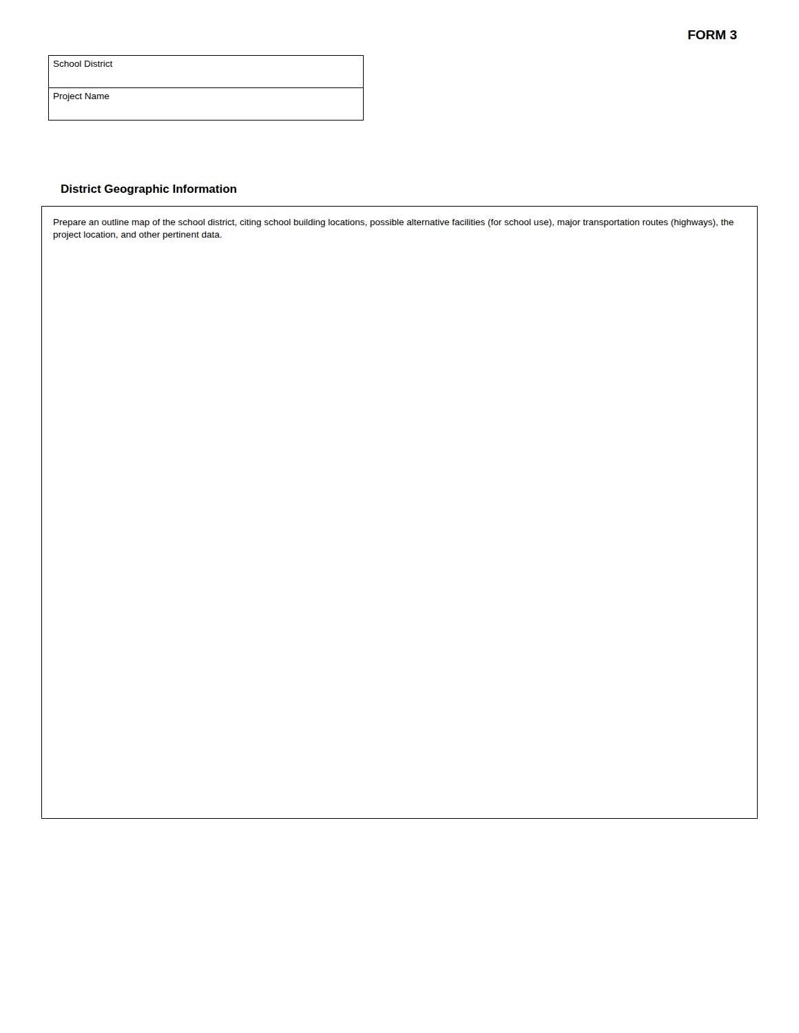FORM 3
| School District |
| Project Name |
District Geographic Information
Prepare an outline map of the school district, citing school building locations, possible alternative facilities (for school use), major transportation routes (highways), the project location, and other pertinent data.